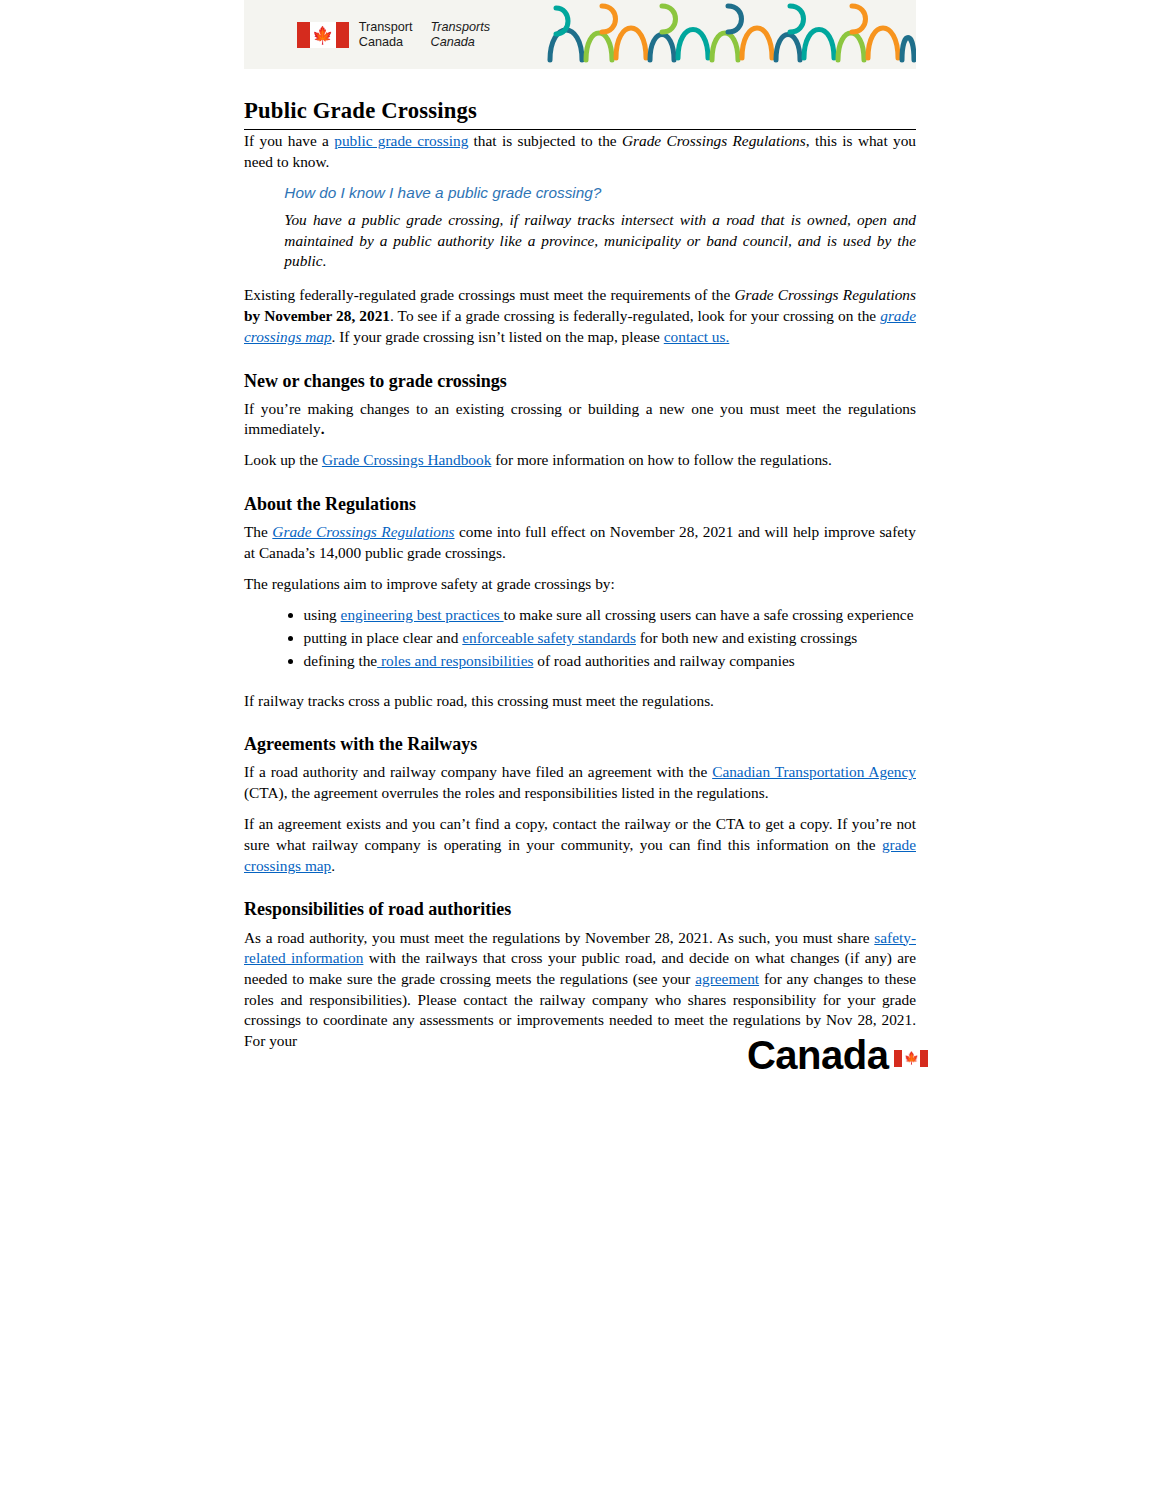🍁 Transport Canada Transports Canada
Public Grade Crossings
If you have a public grade crossing that is subjected to the Grade Crossings Regulations, this is what you need to know.
How do I know I have a public grade crossing?
You have a public grade crossing, if railway tracks intersect with a road that is owned, open and maintained by a public authority like a province, municipality or band council, and is used by the public.
Existing federally-regulated grade crossings must meet the requirements of the Grade Crossings Regulations by November 28, 2021. To see if a grade crossing is federally-regulated, look for your crossing on the grade crossings map. If your grade crossing isn’t listed on the map, please contact us.
New or changes to grade crossings
If you’re making changes to an existing crossing or building a new one you must meet the regulations immediately.
Look up the Grade Crossings Handbook for more information on how to follow the regulations.
About the Regulations
The Grade Crossings Regulations come into full effect on November 28, 2021 and will help improve safety at Canada’s 14,000 public grade crossings.
The regulations aim to improve safety at grade crossings by:
using engineering best practices to make sure all crossing users can have a safe crossing experience
putting in place clear and enforceable safety standards for both new and existing crossings
defining the roles and responsibilities of road authorities and railway companies
If railway tracks cross a public road, this crossing must meet the regulations.
Agreements with the Railways
If a road authority and railway company have filed an agreement with the Canadian Transportation Agency (CTA), the agreement overrules the roles and responsibilities listed in the regulations.
If an agreement exists and you can’t find a copy, contact the railway or the CTA to get a copy. If you’re not sure what railway company is operating in your community, you can find this information on the grade crossings map.
Responsibilities of road authorities
As a road authority, you must meet the regulations by November 28, 2021. As such, you must share safety-related information with the railways that cross your public road, and decide on what changes (if any) are needed to make sure the grade crossing meets the regulations (see your agreement for any changes to these roles and responsibilities). Please contact the railway company who shares responsibility for your grade crossings to coordinate any assessments or improvements needed to meet the regulations by Nov 28, 2021. For your
Canada 🍁